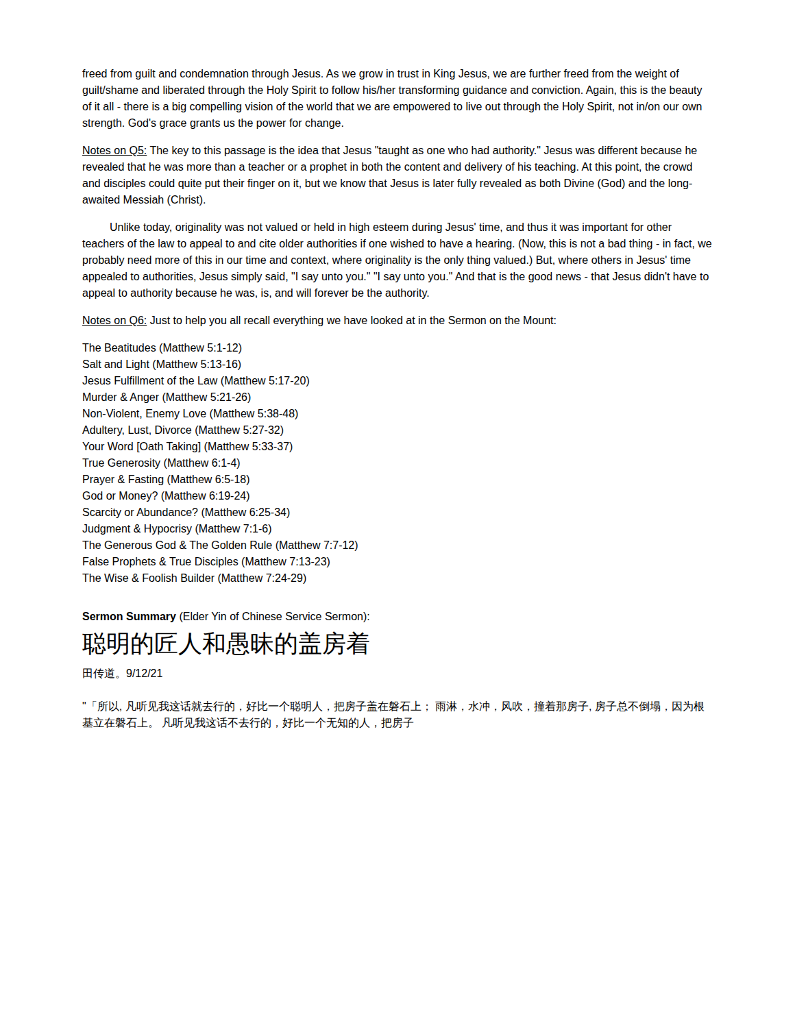freed from guilt and condemnation through Jesus. As we grow in trust in King Jesus, we are further freed from the weight of guilt/shame and liberated through the Holy Spirit to follow his/her transforming guidance and conviction. Again, this is the beauty of it all - there is a big compelling vision of the world that we are empowered to live out through the Holy Spirit, not in/on our own strength. God's grace grants us the power for change.
Notes on Q5: The key to this passage is the idea that Jesus "taught as one who had authority." Jesus was different because he revealed that he was more than a teacher or a prophet in both the content and delivery of his teaching. At this point, the crowd and disciples could quite put their finger on it, but we know that Jesus is later fully revealed as both Divine (God) and the long-awaited Messiah (Christ).
Unlike today, originality was not valued or held in high esteem during Jesus' time, and thus it was important for other teachers of the law to appeal to and cite older authorities if one wished to have a hearing. (Now, this is not a bad thing - in fact, we probably need more of this in our time and context, where originality is the only thing valued.) But, where others in Jesus' time appealed to authorities, Jesus simply said, "I say unto you." "I say unto you." And that is the good news - that Jesus didn't have to appeal to authority because he was, is, and will forever be the authority.
Notes on Q6: Just to help you all recall everything we have looked at in the Sermon on the Mount:
The Beatitudes (Matthew 5:1-12)
Salt and Light (Matthew 5:13-16)
Jesus Fulfillment of the Law (Matthew 5:17-20)
Murder & Anger (Matthew 5:21-26)
Non-Violent, Enemy Love (Matthew 5:38-48)
Adultery, Lust, Divorce (Matthew 5:27-32)
Your Word [Oath Taking] (Matthew 5:33-37)
True Generosity (Matthew 6:1-4)
Prayer & Fasting (Matthew 6:5-18)
God or Money? (Matthew 6:19-24)
Scarcity or Abundance? (Matthew 6:25-34)
Judgment & Hypocrisy (Matthew 7:1-6)
The Generous God & The Golden Rule (Matthew 7:7-12)
False Prophets & True Disciples (Matthew 7:13-23)
The Wise & Foolish Builder (Matthew 7:24-29)
Sermon Summary (Elder Yin of Chinese Service Sermon):
聪明的匠人和愚昧的盖房着
田传道。9/12/21
"「所以, 凡听见我这话就去行的，好比一个聪明人，把房子盖在磐石上； 雨淋，水冲，风吹，撞着那房子, 房子总不倒塌，因为根基立在磐石上。 凡听见我这话不去行的，好比一个无知的人，把房子